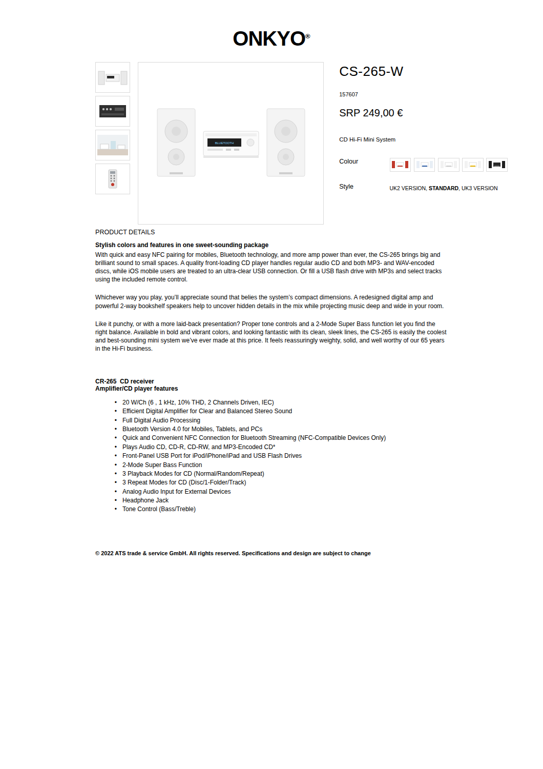ONKYO®
BLUETOOTH
CS-265-W
157607
SRP 249,00 €
CD Hi-Fi Mini System
Colour
Style
UK2 VERSION, STANDARD, UK3 VERSION
PRODUCT DETAILS
Stylish colors and features in one sweet-sounding package
With quick and easy NFC pairing for mobiles, Bluetooth technology, and more amp power than ever, the CS-265 brings big and brilliant sound to small spaces. A quality front-loading CD player handles regular audio CD and both MP3- and WAV-encoded discs, while iOS mobile users are treated to an ultra-clear USB connection. Or fill a USB flash drive with MP3s and select tracks using the included remote control.
Whichever way you play, you’ll appreciate sound that belies the system’s compact dimensions. A redesigned digital amp and powerful 2-way bookshelf speakers help to uncover hidden details in the mix while projecting music deep and wide in your room.
Like it punchy, or with a more laid-back presentation? Proper tone controls and a 2-Mode Super Bass function let you find the right balance. Available in bold and vibrant colors, and looking fantastic with its clean, sleek lines, the CS-265 is easily the coolest and best-sounding mini system we’ve ever made at this price. It feels reassuringly weighty, solid, and well worthy of our 65 years in the Hi-Fi business.
CR-265 CD receiver
Amplifier/CD player features
20 W/Ch (6 , 1 kHz, 10% THD, 2 Channels Driven, IEC)
Efficient Digital Amplifier for Clear and Balanced Stereo Sound
Full Digital Audio Processing
Bluetooth Version 4.0 for Mobiles, Tablets, and PCs
Quick and Convenient NFC Connection for Bluetooth Streaming (NFC-Compatible Devices Only)
Plays Audio CD, CD-R, CD-RW, and MP3-Encoded CD*
Front-Panel USB Port for iPod/iPhone/iPad and USB Flash Drives
2-Mode Super Bass Function
3 Playback Modes for CD (Normal/Random/Repeat)
3 Repeat Modes for CD (Disc/1-Folder/Track)
Analog Audio Input for External Devices
Headphone Jack
Tone Control (Bass/Treble)
© 2022 ATS trade & service GmbH. All rights reserved. Specifications and design are subject to change